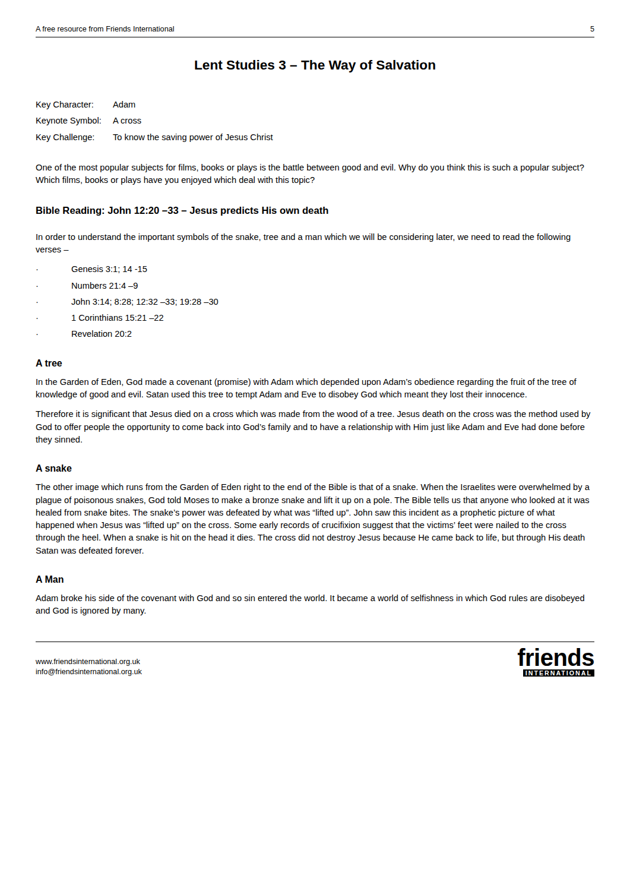A free resource from Friends International 5
Lent Studies 3 – The Way of Salvation
Key Character: Adam
Keynote Symbol: A cross
Key Challenge: To know the saving power of Jesus Christ
One of the most popular subjects for films, books or plays is the battle between good and evil. Why do you think this is such a popular subject? Which films, books or plays have you enjoyed which deal with this topic?
Bible Reading: John 12:20 –33 – Jesus predicts His own death
In order to understand the important symbols of the snake, tree and a man which we will be considering later, we need to read the following verses –
·Genesis 3:1; 14 -15
·Numbers 21:4 –9
·John 3:14; 8:28; 12:32 –33; 19:28 –30
·1 Corinthians 15:21 –22
·Revelation 20:2
A tree
In the Garden of Eden, God made a covenant (promise) with Adam which depended upon Adam’s obedience regarding the fruit of the tree of knowledge of good and evil. Satan used this tree to tempt Adam and Eve to disobey God which meant they lost their innocence.
Therefore it is significant that Jesus died on a cross which was made from the wood of a tree. Jesus death on the cross was the method used by God to offer people the opportunity to come back into God’s family and to have a relationship with Him just like Adam and Eve had done before they sinned.
A snake
The other image which runs from the Garden of Eden right to the end of the Bible is that of a snake. When the Israelites were overwhelmed by a plague of poisonous snakes, God told Moses to make a bronze snake and lift it up on a pole. The Bible tells us that anyone who looked at it was healed from snake bites. The snake’s power was defeated by what was “lifted up”. John saw this incident as a prophetic picture of what happened when Jesus was “lifted up” on the cross. Some early records of crucifixion suggest that the victims’ feet were nailed to the cross through the heel. When a snake is hit on the head it dies. The cross did not destroy Jesus because He came back to life, but through His death Satan was defeated forever.
A Man
Adam broke his side of the covenant with God and so sin entered the world. It became a world of selfishness in which God rules are disobeyed and God is ignored by many.
www.friendsinternational.org.uk
info@friendsinternational.org.uk
friends
INTERNATIONAL